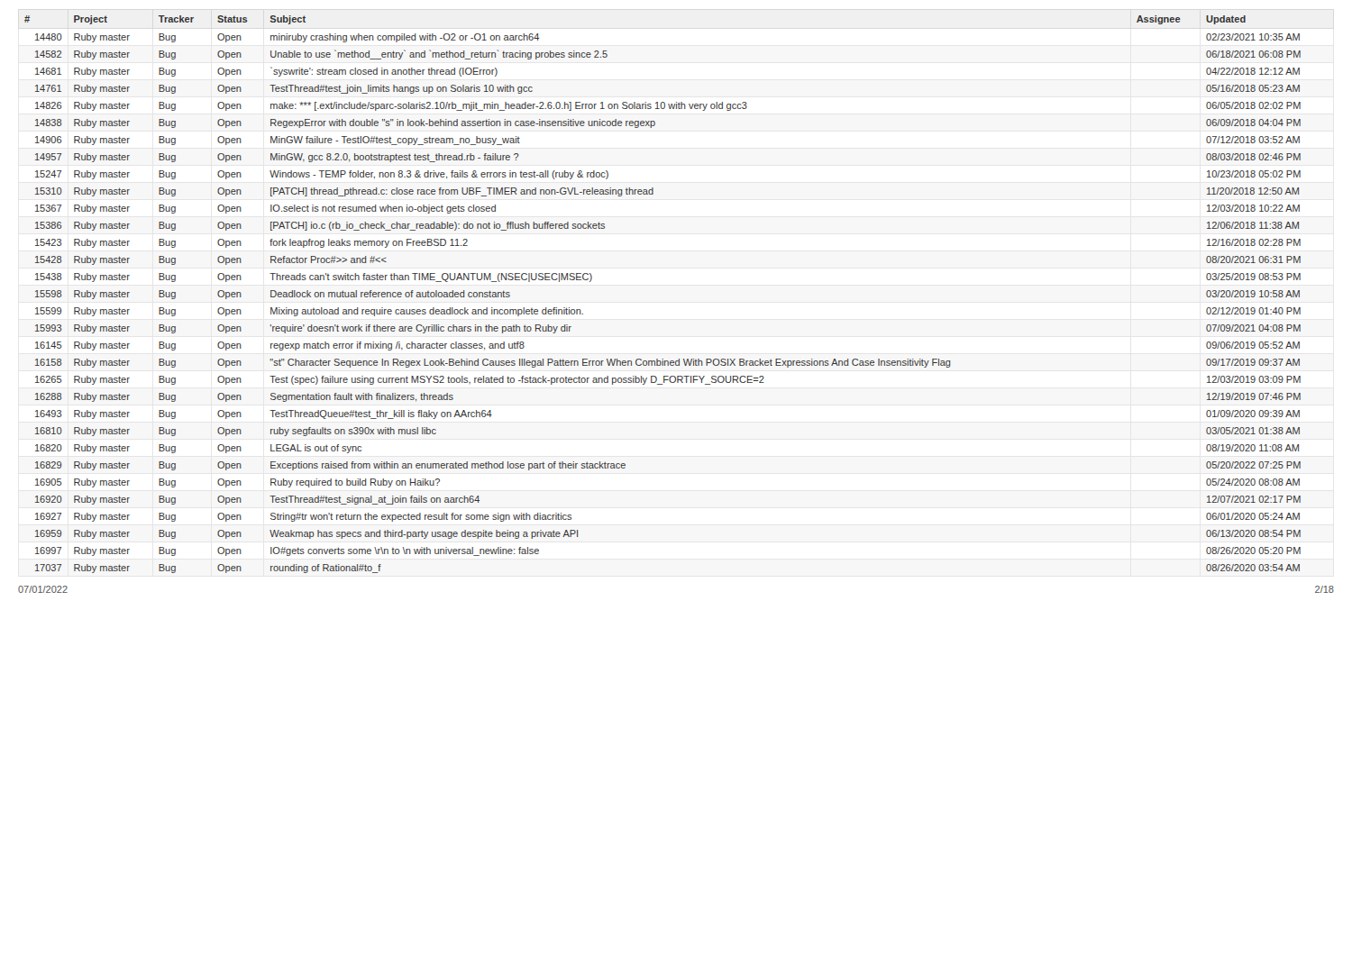| # | Project | Tracker | Status | Subject | Assignee | Updated |
| --- | --- | --- | --- | --- | --- | --- |
| 14480 | Ruby master | Bug | Open | miniruby crashing when compiled with -O2 or -O1 on aarch64 | | 02/23/2021 10:35 AM |
| 14582 | Ruby master | Bug | Open | Unable to use `method__entry` and `method_return` tracing probes since 2.5 | | 06/18/2021 06:08 PM |
| 14681 | Ruby master | Bug | Open | `syswrite': stream closed in another thread (IOError) | | 04/22/2018 12:12 AM |
| 14761 | Ruby master | Bug | Open | TestThread#test_join_limits hangs up on Solaris 10 with gcc | | 05/16/2018 05:23 AM |
| 14826 | Ruby master | Bug | Open | make: *** [.ext/include/sparc-solaris2.10/rb_mjit_min_header-2.6.0.h] Error 1 on Solaris 10 with very old gcc3 | | 06/05/2018 02:02 PM |
| 14838 | Ruby master | Bug | Open | RegexpError with double "s" in look-behind assertion in case-insensitive unicode regexp | | 06/09/2018 04:04 PM |
| 14906 | Ruby master | Bug | Open | MinGW failure - TestIO#test_copy_stream_no_busy_wait | | 07/12/2018 03:52 AM |
| 14957 | Ruby master | Bug | Open | MinGW, gcc 8.2.0, bootstraptest test_thread.rb - failure ? | | 08/03/2018 02:46 PM |
| 15247 | Ruby master | Bug | Open | Windows - TEMP folder, non 8.3 & drive, fails & errors in test-all (ruby & rdoc) | | 10/23/2018 05:02 PM |
| 15310 | Ruby master | Bug | Open | [PATCH] thread_pthread.c: close race from UBF_TIMER and non-GVL-releasing thread | | 11/20/2018 12:50 AM |
| 15367 | Ruby master | Bug | Open | IO.select is not resumed when io-object gets closed | | 12/03/2018 10:22 AM |
| 15386 | Ruby master | Bug | Open | [PATCH] io.c (rb_io_check_char_readable): do not io_fflush buffered sockets | | 12/06/2018 11:38 AM |
| 15423 | Ruby master | Bug | Open | fork leapfrog leaks memory on FreeBSD 11.2 | | 12/16/2018 02:28 PM |
| 15428 | Ruby master | Bug | Open | Refactor Proc#>> and #<< | | 08/20/2021 06:31 PM |
| 15438 | Ruby master | Bug | Open | Threads can't switch faster than TIME_QUANTUM_(NSEC/USEC/MSEC) | | 03/25/2019 08:53 PM |
| 15598 | Ruby master | Bug | Open | Deadlock on mutual reference of autoloaded constants | | 03/20/2019 10:58 AM |
| 15599 | Ruby master | Bug | Open | Mixing autoload and require causes deadlock and incomplete definition. | | 02/12/2019 01:40 PM |
| 15993 | Ruby master | Bug | Open | 'require' doesn't work if there are Cyrillic chars in the path to Ruby dir | | 07/09/2021 04:08 PM |
| 16145 | Ruby master | Bug | Open | regexp match error if mixing /i, character classes, and utf8 | | 09/06/2019 05:52 AM |
| 16158 | Ruby master | Bug | Open | "st" Character Sequence In Regex Look-Behind Causes Illegal Pattern Error When Combined With POSIX Bracket Expressions And Case Insensitivity Flag | | 09/17/2019 09:37 AM |
| 16265 | Ruby master | Bug | Open | Test (spec) failure using current MSYS2 tools, related to -fstack-protector and possibly D_FORTIFY_SOURCE=2 | | 12/03/2019 03:09 PM |
| 16288 | Ruby master | Bug | Open | Segmentation fault with finalizers, threads | | 12/19/2019 07:46 PM |
| 16493 | Ruby master | Bug | Open | TestThreadQueue#test_thr_kill is flaky on AArch64 | | 01/09/2020 09:39 AM |
| 16810 | Ruby master | Bug | Open | ruby segfaults on s390x with musl libc | | 03/05/2021 01:38 AM |
| 16820 | Ruby master | Bug | Open | LEGAL is out of sync | | 08/19/2020 11:08 AM |
| 16829 | Ruby master | Bug | Open | Exceptions raised from within an enumerated method lose part of their stacktrace | | 05/20/2022 07:25 PM |
| 16905 | Ruby master | Bug | Open | Ruby required to build Ruby on Haiku? | | 05/24/2020 08:08 AM |
| 16920 | Ruby master | Bug | Open | TestThread#test_signal_at_join fails on aarch64 | | 12/07/2021 02:17 PM |
| 16927 | Ruby master | Bug | Open | String#tr won't return the expected result for some sign with diacritics | | 06/01/2020 05:24 AM |
| 16959 | Ruby master | Bug | Open | Weakmap has specs and third-party usage despite being a private API | | 06/13/2020 08:54 PM |
| 16997 | Ruby master | Bug | Open | IO#gets converts some \r\n to \n with universal_newline: false | | 08/26/2020 05:20 PM |
| 17037 | Ruby master | Bug | Open | rounding of Rational#to_f | | 08/26/2020 03:54 AM |
07/01/2022 2/18